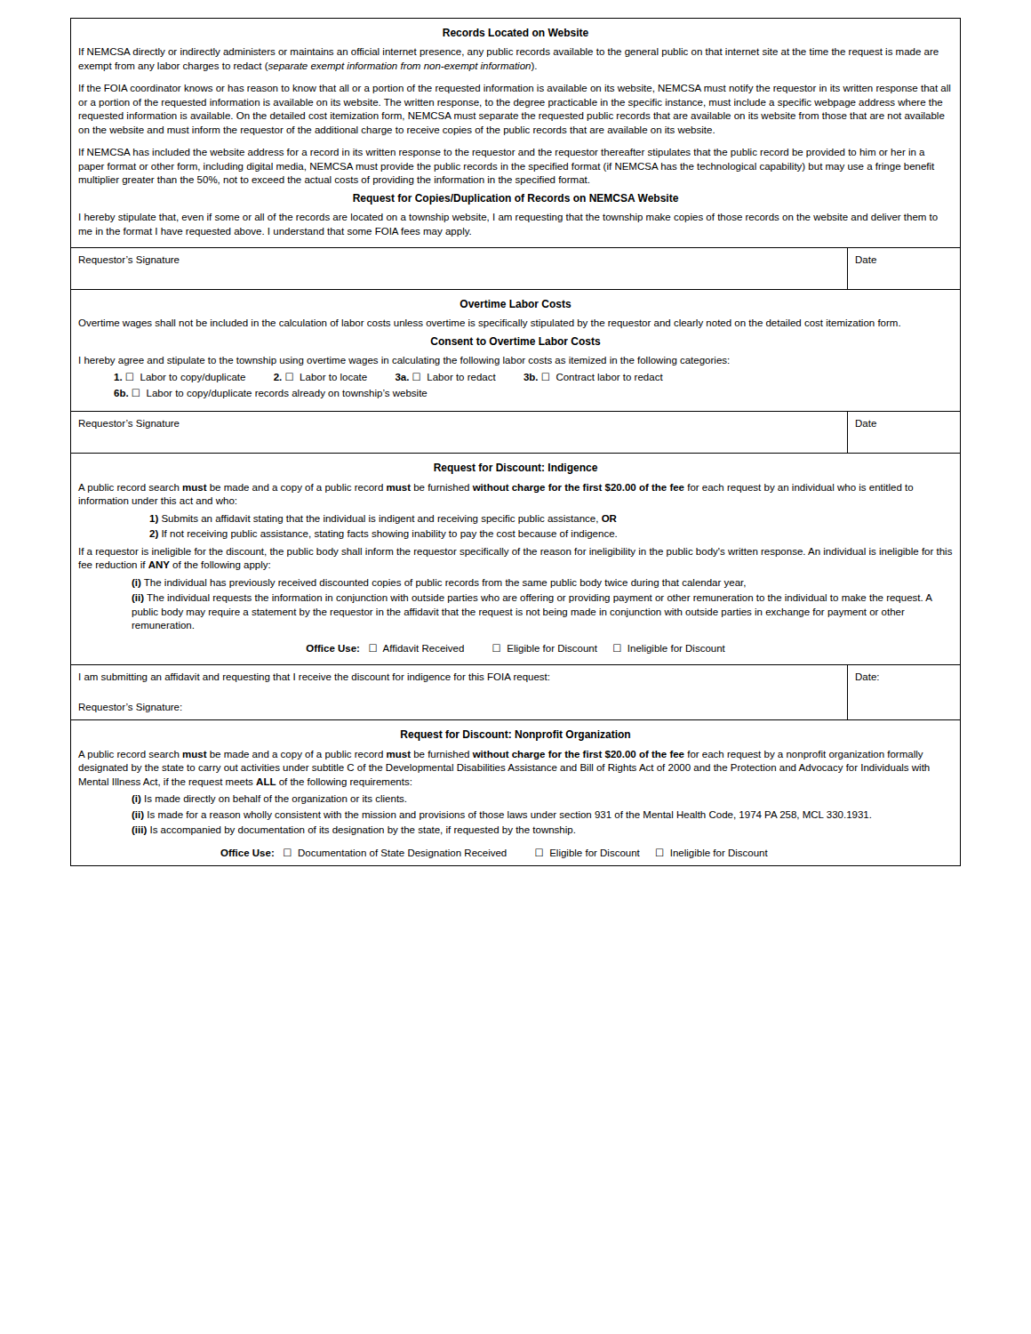Records Located on Website
If NEMCSA directly or indirectly administers or maintains an official internet presence, any public records available to the general public on that internet site at the time the request is made are exempt from any labor charges to redact (separate exempt information from non-exempt information).
If the FOIA coordinator knows or has reason to know that all or a portion of the requested information is available on its website, NEMCSA must notify the requestor in its written response that all or a portion of the requested information is available on its website. The written response, to the degree practicable in the specific instance, must include a specific webpage address where the requested information is available. On the detailed cost itemization form, NEMCSA must separate the requested public records that are available on its website from those that are not available on the website and must inform the requestor of the additional charge to receive copies of the public records that are available on its website.
If NEMCSA has included the website address for a record in its written response to the requestor and the requestor thereafter stipulates that the public record be provided to him or her in a paper format or other form, including digital media, NEMCSA must provide the public records in the specified format (if NEMCSA has the technological capability) but may use a fringe benefit multiplier greater than the 50%, not to exceed the actual costs of providing the information in the specified format.
Request for Copies/Duplication of Records on NEMCSA Website
I hereby stipulate that, even if some or all of the records are located on a township website, I am requesting that the township make copies of those records on the website and deliver them to me in the format I have requested above. I understand that some FOIA fees may apply.
Requestor’s Signature
Date
Overtime Labor Costs
Overtime wages shall not be included in the calculation of labor costs unless overtime is specifically stipulated by the requestor and clearly noted on the detailed cost itemization form.
Consent to Overtime Labor Costs
I hereby agree and stipulate to the township using overtime wages in calculating the following labor costs as itemized in the following categories:
1. ☐ Labor to copy/duplicate 2. ☐ Labor to locate 3a. ☐ Labor to redact 3b. ☐ Contract labor to redact
6b. ☐ Labor to copy/duplicate records already on township’s website
Requestor’s Signature
Date
Request for Discount: Indigence
A public record search must be made and a copy of a public record must be furnished without charge for the first $20.00 of the fee for each request by an individual who is entitled to information under this act and who:
1) Submits an affidavit stating that the individual is indigent and receiving specific public assistance, OR
2) If not receiving public assistance, stating facts showing inability to pay the cost because of indigence.
If a requestor is ineligible for the discount, the public body shall inform the requestor specifically of the reason for ineligibility in the public body's written response. An individual is ineligible for this fee reduction if ANY of the following apply:
(i) The individual has previously received discounted copies of public records from the same public body twice during that calendar year,
(ii) The individual requests the information in conjunction with outside parties who are offering or providing payment or other remuneration to the individual to make the request. A public body may require a statement by the requestor in the affidavit that the request is not being made in conjunction with outside parties in exchange for payment or other remuneration.
Office Use: ☐ Affidavit Received ☐ Eligible for Discount ☐ Ineligible for Discount
I am submitting an affidavit and requesting that I receive the discount for indigence for this FOIA request:
Requestor’s Signature:
Date:
Request for Discount: Nonprofit Organization
A public record search must be made and a copy of a public record must be furnished without charge for the first $20.00 of the fee for each request by a nonprofit organization formally designated by the state to carry out activities under subtitle C of the Developmental Disabilities Assistance and Bill of Rights Act of 2000 and the Protection and Advocacy for Individuals with Mental Illness Act, if the request meets ALL of the following requirements:
(i) Is made directly on behalf of the organization or its clients.
(ii) Is made for a reason wholly consistent with the mission and provisions of those laws under section 931 of the Mental Health Code, 1974 PA 258, MCL 330.1931.
(iii) Is accompanied by documentation of its designation by the state, if requested by the township.
Office Use: ☐ Documentation of State Designation Received ☐ Eligible for Discount ☐ Ineligible for Discount